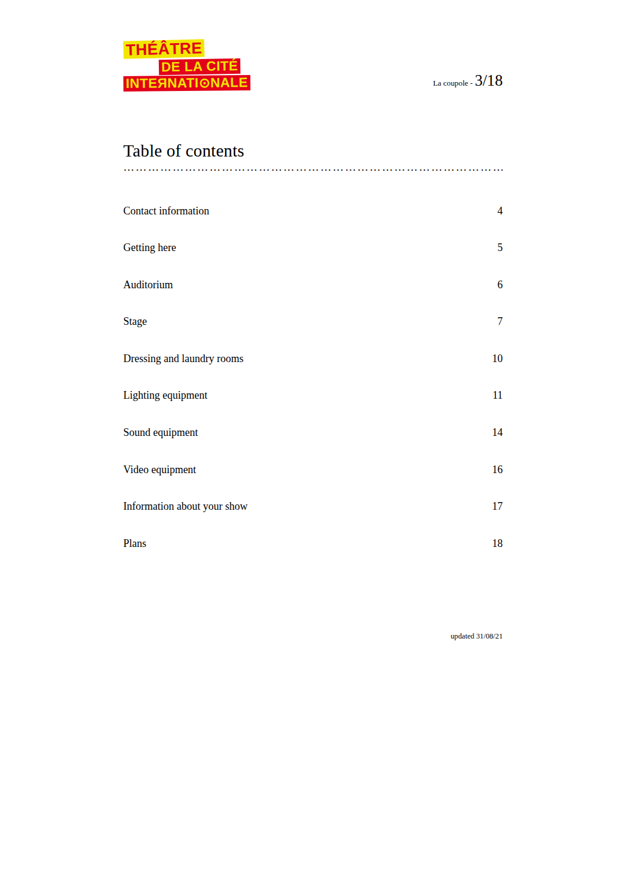THÉÂTRE
DE LA CITÉ
INTEЯNATI⊙NALE
La coupole - 3/18
Table of contents
……………………………………………………………………………………
Contact information 4
Getting here 5
Auditorium 6
Stage 7
Dressing and laundry rooms 10
Lighting equipment 11
Sound equipment 14
Video equipment 16
Information about your show 17
Plans 18
updated 31/08/21